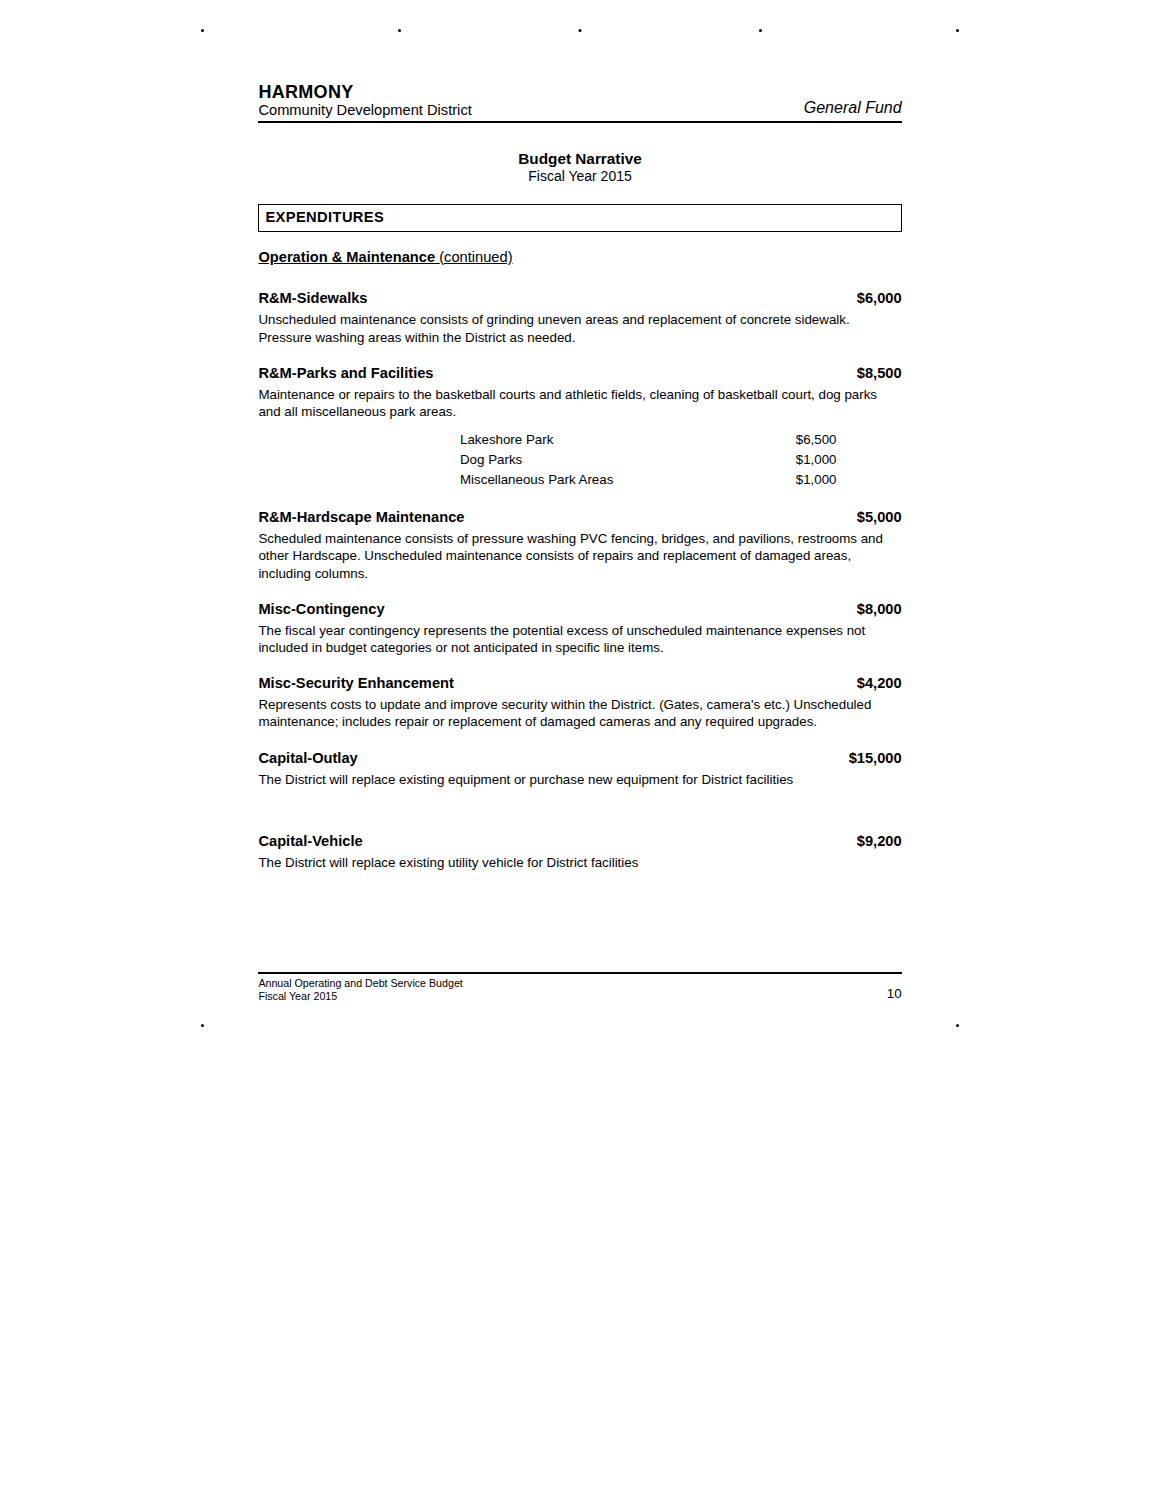HARMONY
Community Development District
General Fund
Budget Narrative
Fiscal Year 2015
EXPENDITURES
Operation & Maintenance (continued)
R&M-Sidewalks $6,000
Unscheduled maintenance consists of grinding uneven areas and replacement of concrete sidewalk. Pressure washing areas within the District as needed.
R&M-Parks and Facilities $8,500
Maintenance or repairs to the basketball courts and athletic fields, cleaning of basketball court, dog parks and all miscellaneous park areas.
| Lakeshore Park | $6,500 |
| Dog Parks | $1,000 |
| Miscellaneous Park Areas | $1,000 |
R&M-Hardscape Maintenance $5,000
Scheduled maintenance consists of pressure washing PVC fencing, bridges, and pavilions, restrooms and other Hardscape. Unscheduled maintenance consists of repairs and replacement of damaged areas, including columns.
Misc-Contingency $8,000
The fiscal year contingency represents the potential excess of unscheduled maintenance expenses not included in budget categories or not anticipated in specific line items.
Misc-Security Enhancement $4,200
Represents costs to update and improve security within the District. (Gates, camera's etc.) Unscheduled maintenance; includes repair or replacement of damaged cameras and any required upgrades.
Capital-Outlay $15,000
The District will replace existing equipment or purchase new equipment for District facilities
Capital-Vehicle $9,200
The District will replace existing utility vehicle for District facilities
Annual Operating and Debt Service Budget
Fiscal Year 2015
10